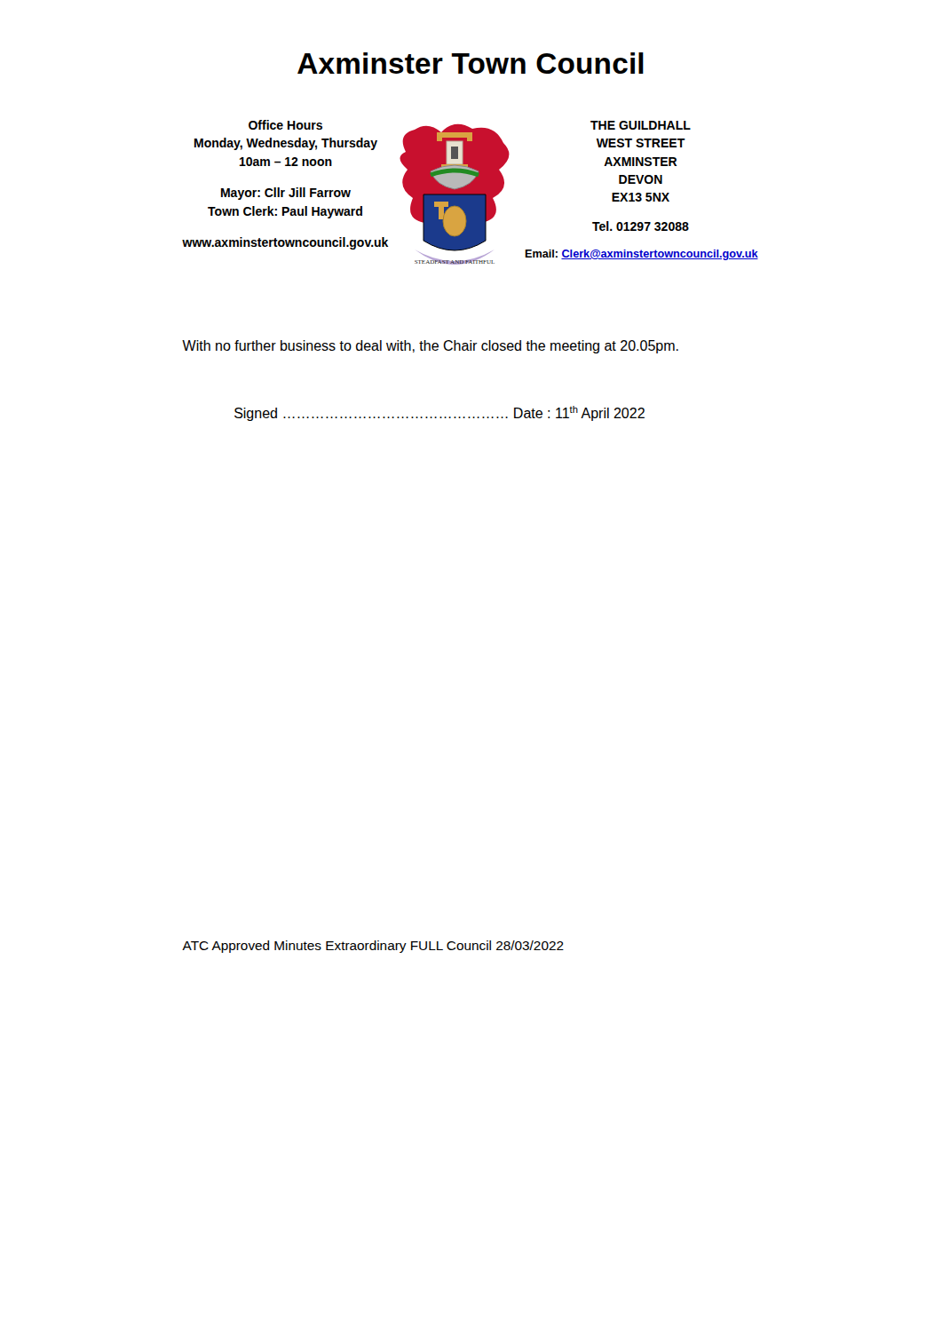Axminster Town Council
| Office Hours Monday, Wednesday, Thursday 10am – 12 noon Mayor: Cllr Jill Farrow Town Clerk: Paul Hayward www.axminstertowncouncil.gov.uk | | THE GUILDHALL WEST STREET AXMINSTER DEVON EX13 5NX Tel. 01297 32088 Email: Clerk@axminstertowncouncil.gov.uk |
With no further business to deal with, the Chair closed the meeting at 20.05pm.
Signed ………………………………………… Date : 11th April 2022
ATC Approved Minutes Extraordinary FULL Council 28/03/2022